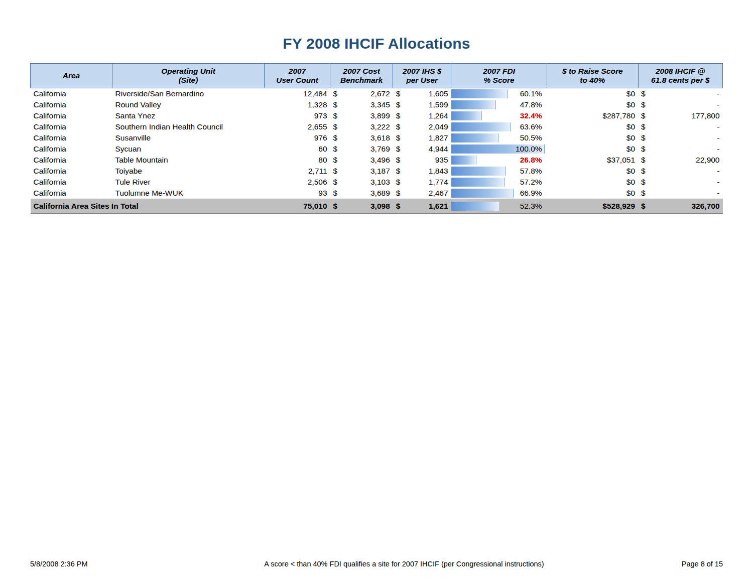FY 2008 IHCIF Allocations
| Area | Operating Unit (Site) | 2007 User Count | 2007 Cost Benchmark | 2007 IHS $ per User | 2007 FDI % Score | $ to Raise Score to 40% | 2008 IHCIF @ 61.8 cents per $ |
| --- | --- | --- | --- | --- | --- | --- | --- |
| California | Riverside/San Bernardino | 12,484 | $ | 2,672 | $ | 1,605 | 60.1% | $0 | $ | - |
| California | Round Valley | 1,328 | $ | 3,345 | $ | 1,599 | 47.8% | $0 | $ | - |
| California | Santa Ynez | 973 | $ | 3,899 | $ | 1,264 | 32.4% | $287,780 | $ | 177,800 |
| California | Southern Indian Health Council | 2,655 | $ | 3,222 | $ | 2,049 | 63.6% | $0 | $ | - |
| California | Susanville | 976 | $ | 3,618 | $ | 1,827 | 50.5% | $0 | $ | - |
| California | Sycuan | 60 | $ | 3,769 | $ | 4,944 | 100.0% | $0 | $ | - |
| California | Table Mountain | 80 | $ | 3,496 | $ | 935 | 26.8% | $37,051 | $ | 22,900 |
| California | Toiyabe | 2,711 | $ | 3,187 | $ | 1,843 | 57.8% | $0 | $ | - |
| California | Tule River | 2,506 | $ | 3,103 | $ | 1,774 | 57.2% | $0 | $ | - |
| California | Tuolumne Me-WUK | 93 | $ | 3,689 | $ | 2,467 | 66.9% | $0 | $ | - |
| California Area Sites In Total | 75,010 | $ | 3,098 | $ | 1,621 | 52.3% | $528,929 | $ | 326,700 |
5/8/2008 2:36 PM
A score < than 40% FDI qualifies a site for 2007 IHCIF (per Congressional instructions)
Page 8 of 15